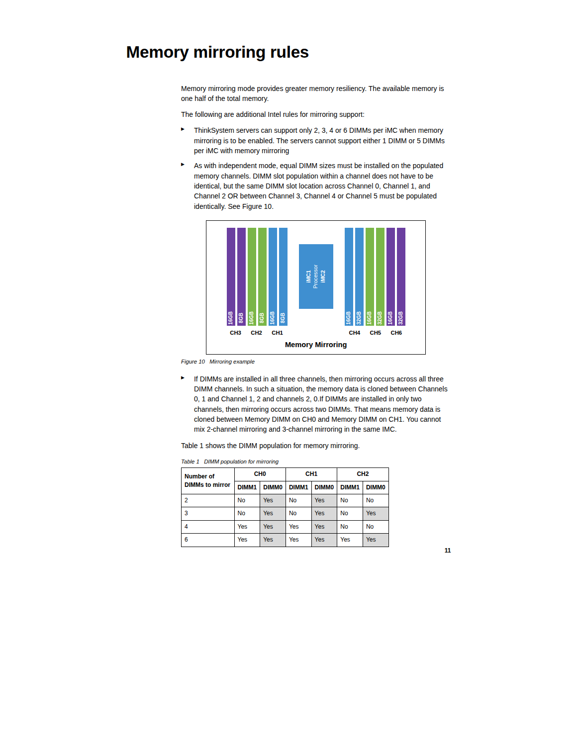Memory mirroring rules
Memory mirroring mode provides greater memory resiliency. The available memory is one half of the total memory.
The following are additional Intel rules for mirroring support:
ThinkSystem servers can support only 2, 3, 4 or 6 DIMMs per iMC when memory mirroring is to be enabled. The servers cannot support either 1 DIMM or 5 DIMMs per iMC with memory mirroring
As with independent mode, equal DIMM sizes must be installed on the populated memory channels. DIMM slot population within a channel does not have to be identical, but the same DIMM slot location across Channel 0, Channel 1, and Channel 2 OR between Channel 3, Channel 4 or Channel 5 must be populated identically. See Figure 10.
16GB
8GB
16GB
8GB
16GB
8GB
iMC1
Processor
iMC2
16GB
32GB
16GB
32GB
16GB
32GB
CH3
CH2
CH1
CH4
CH5
CH6
Memory Mirroring
Figure 10 Mirroring example
If DIMMs are installed in all three channels, then mirroring occurs across all three DIMM channels. In such a situation, the memory data is cloned between Channels 0, 1 and Channel 1, 2 and channels 2, 0.If DIMMs are installed in only two channels, then mirroring occurs across two DIMMs. That means memory data is cloned between Memory DIMM on CH0 and Memory DIMM on CH1. You cannot mix 2-channel mirroring and 3-channel mirroring in the same IMC.
Table 1 shows the DIMM population for memory mirroring.
Table 1 DIMM population for mirroring
| Number of DIMMs to mirror | CH0 | CH1 | CH2 |
| --- | --- | --- | --- |
| DIMM1 | DIMM0 | DIMM1 | DIMM0 | DIMM1 | DIMM0 |
| 2 | No | Yes | No | Yes | No | No |
| 3 | No | Yes | No | Yes | No | Yes |
| 4 | Yes | Yes | Yes | Yes | No | No |
| 6 | Yes | Yes | Yes | Yes | Yes | Yes |
11